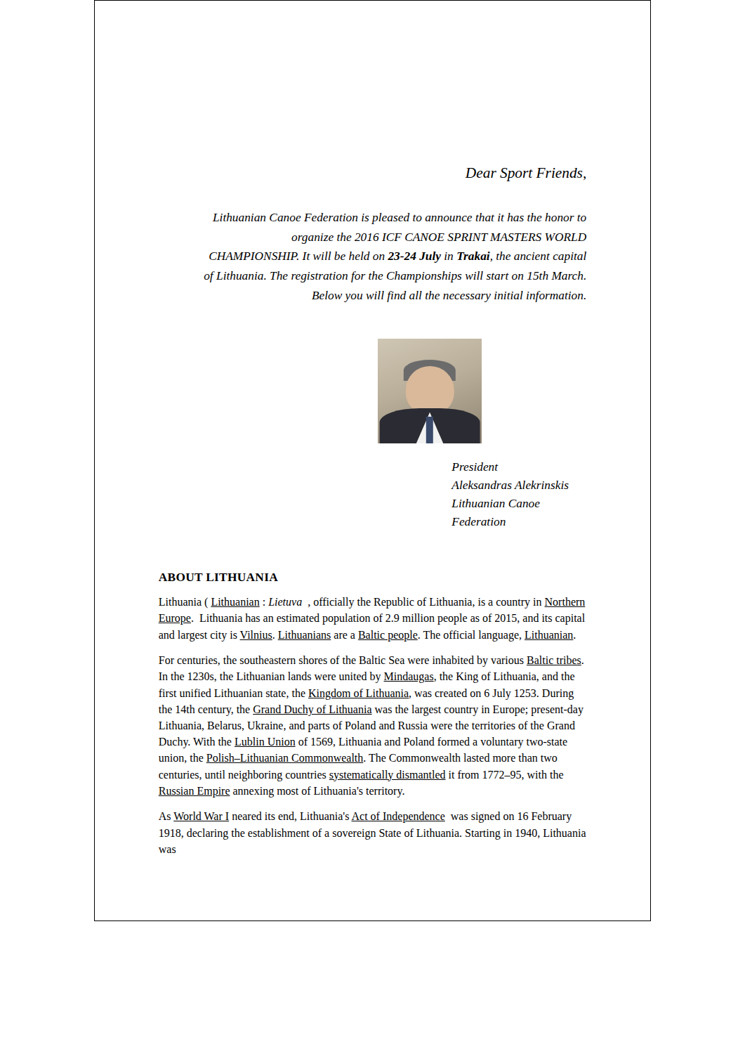Dear Sport Friends,
Lithuanian Canoe Federation is pleased to announce that it has the honor to organize the 2016 ICF CANOE SPRINT MASTERS WORLD CHAMPIONSHIP. It will be held on 23-24 July in Trakai, the ancient capital of Lithuania. The registration for the Championships will start on 15th March. Below you will find all the necessary initial information.
President
Aleksandras Alekrinskis
Lithuanian Canoe Federation
ABOUT LITHUANIA
Lithuania ( Lithuanian : Lietuva , officially the Republic of Lithuania, is a country in Northern Europe. Lithuania has an estimated population of 2.9 million people as of 2015, and its capital and largest city is Vilnius. Lithuanians are a Baltic people. The official language, Lithuanian.
For centuries, the southeastern shores of the Baltic Sea were inhabited by various Baltic tribes. In the 1230s, the Lithuanian lands were united by Mindaugas, the King of Lithuania, and the first unified Lithuanian state, the Kingdom of Lithuania, was created on 6 July 1253. During the 14th century, the Grand Duchy of Lithuania was the largest country in Europe; present-day Lithuania, Belarus, Ukraine, and parts of Poland and Russia were the territories of the Grand Duchy. With the Lublin Union of 1569, Lithuania and Poland formed a voluntary two-state union, the Polish–Lithuanian Commonwealth. The Commonwealth lasted more than two centuries, until neighboring countries systematically dismantled it from 1772–95, with the Russian Empire annexing most of Lithuania's territory.
As World War I neared its end, Lithuania's Act of Independence was signed on 16 February 1918, declaring the establishment of a sovereign State of Lithuania. Starting in 1940, Lithuania was